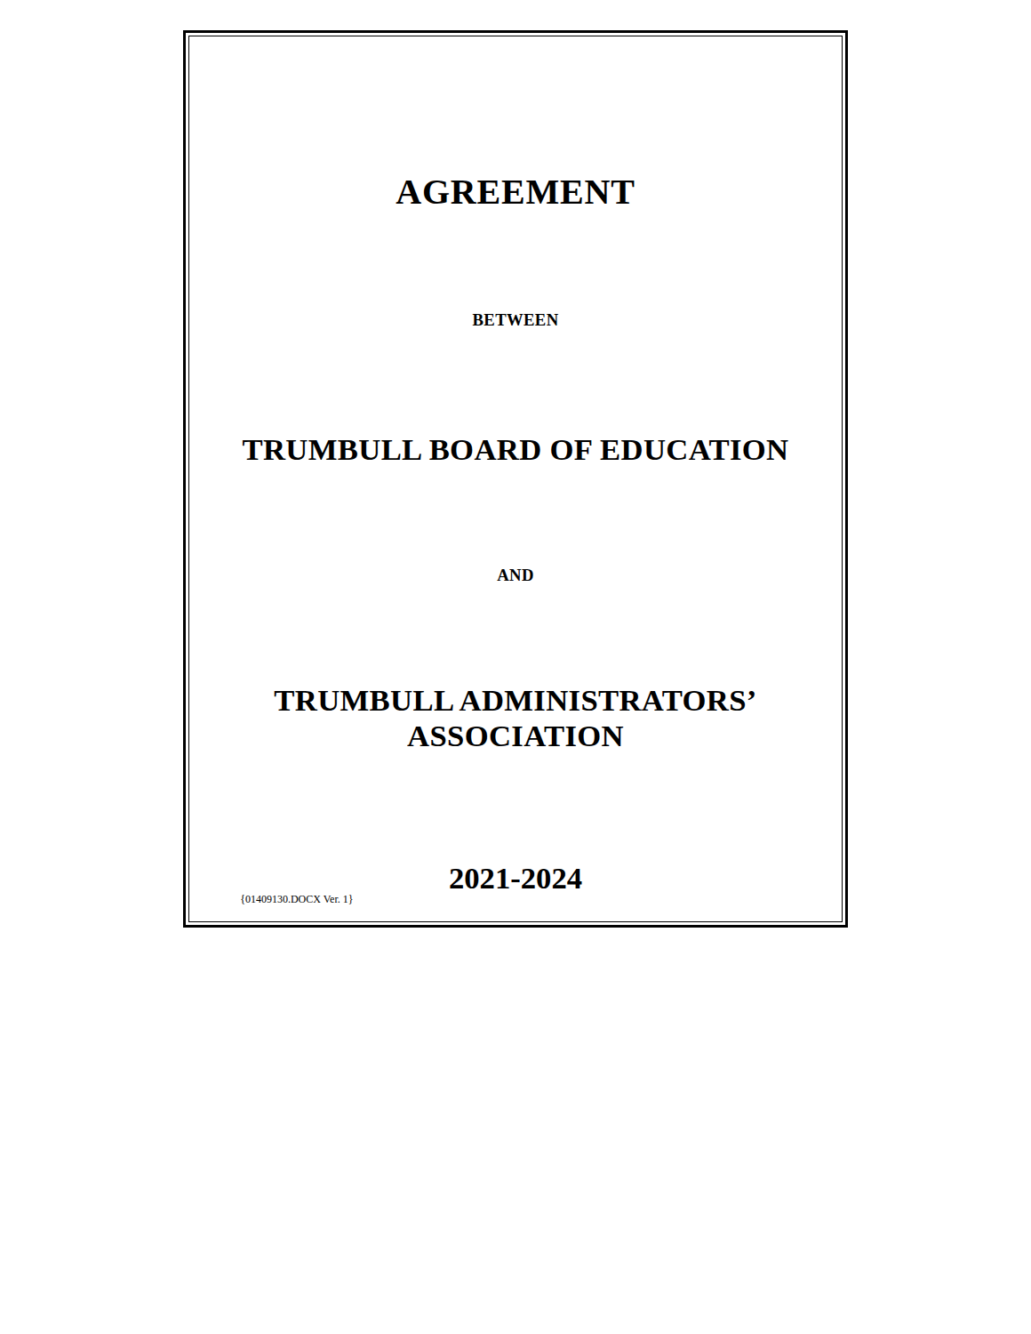AGREEMENT
BETWEEN
TRUMBULL BOARD OF EDUCATION
AND
TRUMBULL ADMINISTRATORS’
ASSOCIATION
2021-2024
{01409130.DOCX Ver. 1}